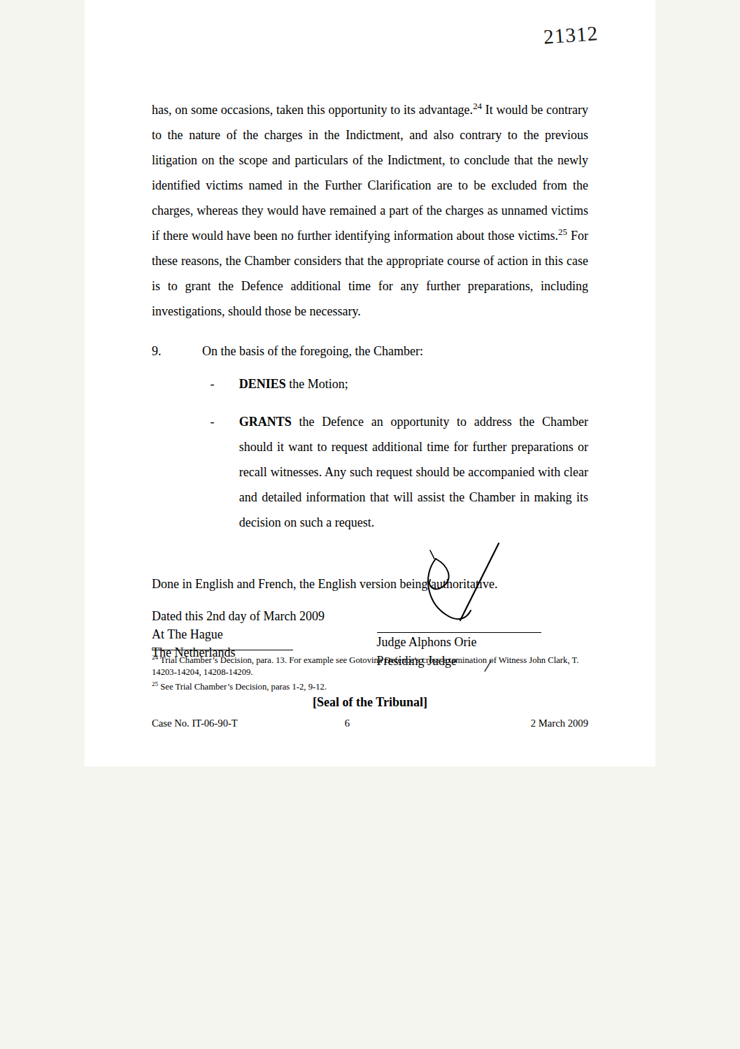21312
has, on some occasions, taken this opportunity to its advantage.24 It would be contrary to the nature of the charges in the Indictment, and also contrary to the previous litigation on the scope and particulars of the Indictment, to conclude that the newly identified victims named in the Further Clarification are to be excluded from the charges, whereas they would have remained a part of the charges as unnamed victims if there would have been no further identifying information about those victims.25 For these reasons, the Chamber considers that the appropriate course of action in this case is to grant the Defence additional time for any further preparations, including investigations, should those be necessary.
9. On the basis of the foregoing, the Chamber:
DENIES the Motion;
GRANTS the Defence an opportunity to address the Chamber should it want to request additional time for further preparations or recall witnesses. Any such request should be accompanied with clear and detailed information that will assist the Chamber in making its decision on such a request.
Done in English and French, the English version being authoritative.
Judge Alphons Orie
Presiding Judge /
Dated this 2nd day of March 2009
At The Hague
The Netherlands
[Seal of the Tribunal]
24 Trial Chamber’s Decision, para. 13. For example see Gotovina Defence’s cross-examination of Witness John Clark, T. 14203-14204, 14208-14209.
25 See Trial Chamber’s Decision, paras 1-2, 9-12.
Case No. IT-06-90-T 6 2 March 2009